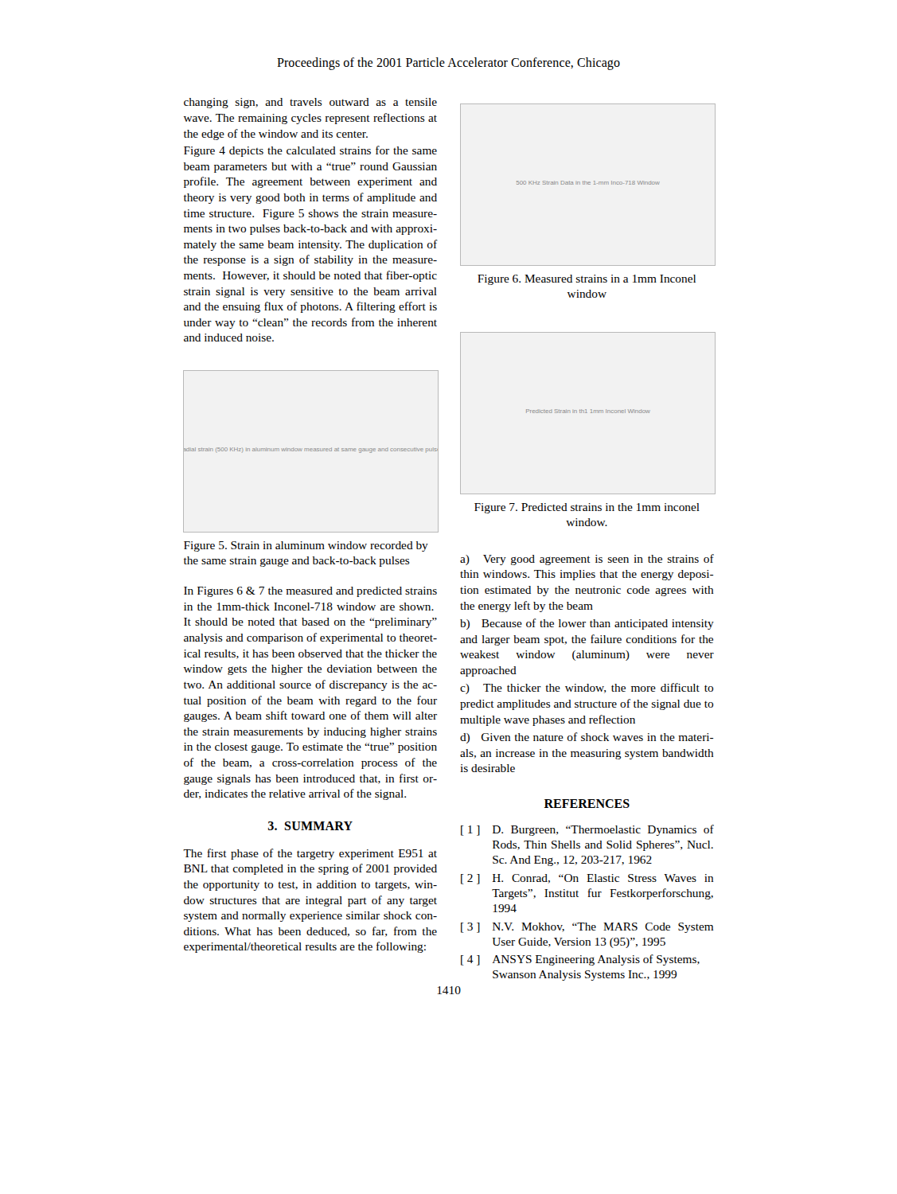Proceedings of the 2001 Particle Accelerator Conference, Chicago
changing sign, and travels outward as a tensile wave. The remaining cycles represent reflections at the edge of the window and its center.
Figure 4 depicts the calculated strains for the same beam parameters but with a “true” round Gaussian profile. The agreement between experiment and theory is very good both in terms of amplitude and time structure. Figure 5 shows the strain measurements in two pulses back-to-back and with approximately the same beam intensity. The duplication of the response is a sign of stability in the measurements. However, it should be noted that fiber-optic strain signal is very sensitive to the beam arrival and the ensuing flux of photons. A filtering effort is under way to “clean” the records from the inherent and induced noise.
Figure 5. Strain in aluminum window recorded by the same strain gauge and back-to-back pulses
In Figures 6 & 7 the measured and predicted strains in the 1mm-thick Inconel-718 window are shown. It should be noted that based on the “preliminary” analysis and comparison of experimental to theoretical results, it has been observed that the thicker the window gets the higher the deviation between the two. An additional source of discrepancy is the actual position of the beam with regard to the four gauges. A beam shift toward one of them will alter the strain measurements by inducing higher strains in the closest gauge. To estimate the “true” position of the beam, a cross-correlation process of the gauge signals has been introduced that, in first order, indicates the relative arrival of the signal.
3. SUMMARY
The first phase of the targetry experiment E951 at BNL that completed in the spring of 2001 provided the opportunity to test, in addition to targets, window structures that are integral part of any target system and normally experience similar shock conditions. What has been deduced, so far, from the experimental/theoretical results are the following:
Figure 6. Measured strains in a 1mm Inconel window
Figure 7. Predicted strains in the 1mm inconel window.
a) Very good agreement is seen in the strains of thin windows. This implies that the energy deposition estimated by the neutronic code agrees with the energy left by the beam
b) Because of the lower than anticipated intensity and larger beam spot, the failure conditions for the weakest window (aluminum) were never approached
c) The thicker the window, the more difficult to predict amplitudes and structure of the signal due to multiple wave phases and reflection
d) Given the nature of shock waves in the materials, an increase in the measuring system bandwidth is desirable
REFERENCES
[ 1 ] D. Burgreen, “Thermoelastic Dynamics of Rods, Thin Shells and Solid Spheres”, Nucl. Sc. And Eng., 12, 203-217, 1962
[ 2 ] H. Conrad, “On Elastic Stress Waves in Targets”, Institut fur Festkorperforschung, 1994
[ 3 ] N.V. Mokhov, “The MARS Code System User Guide, Version 13 (95)”, 1995
[ 4 ] ANSYS Engineering Analysis of Systems,
Swanson Analysis Systems Inc., 1999
1410